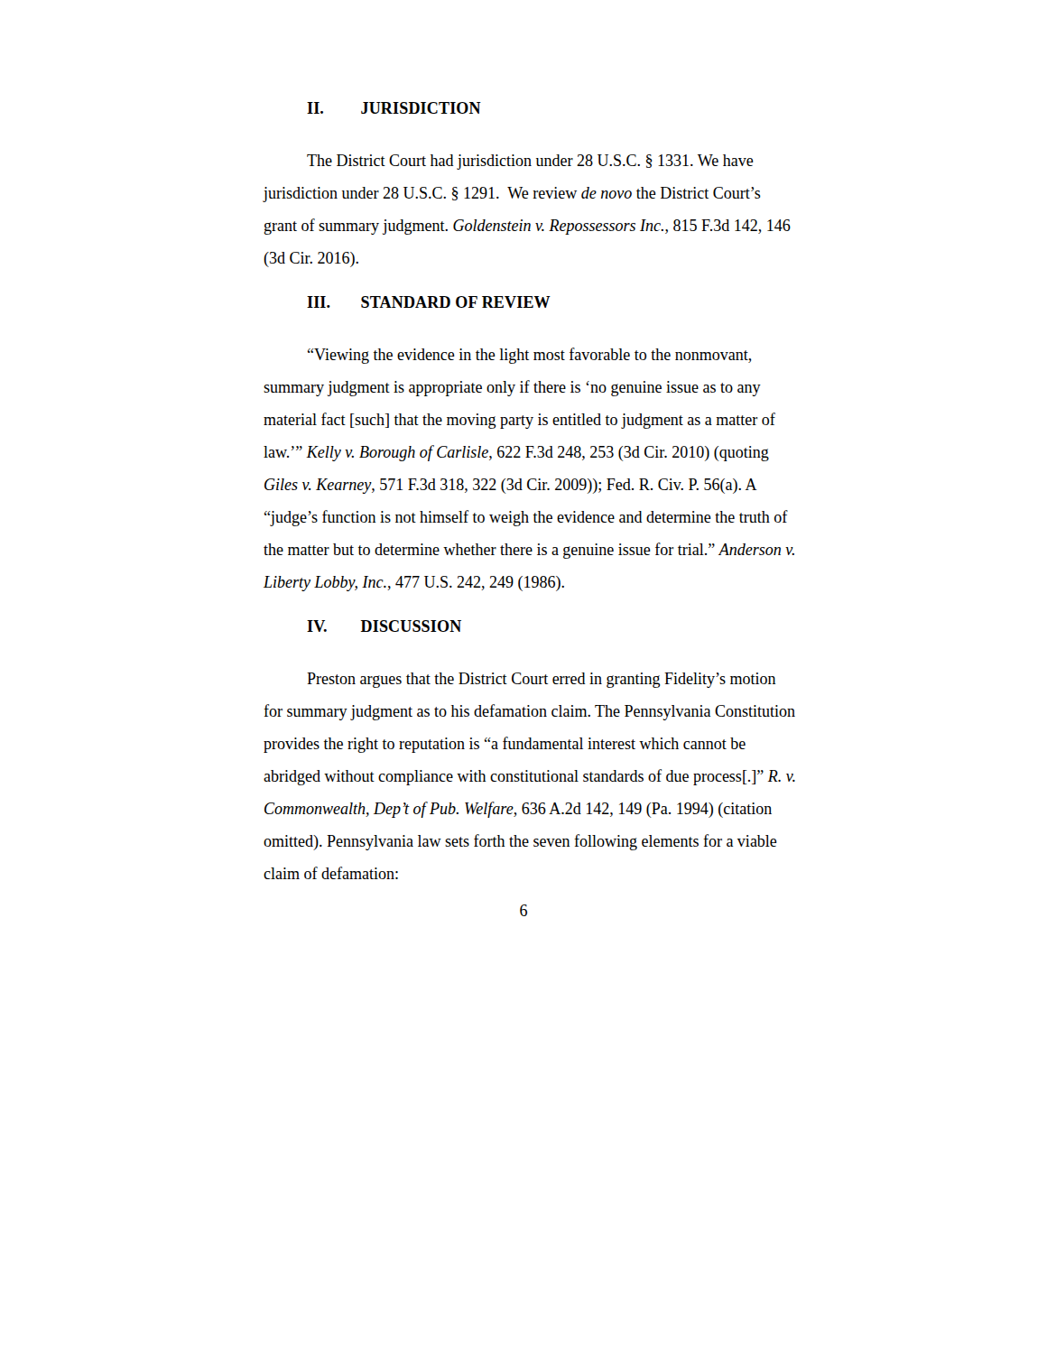II. JURISDICTION
The District Court had jurisdiction under 28 U.S.C. § 1331. We have jurisdiction under 28 U.S.C. § 1291. We review de novo the District Court’s grant of summary judgment. Goldenstein v. Repossessors Inc., 815 F.3d 142, 146 (3d Cir. 2016).
III. STANDARD OF REVIEW
“Viewing the evidence in the light most favorable to the nonmovant, summary judgment is appropriate only if there is ‘no genuine issue as to any material fact [such] that the moving party is entitled to judgment as a matter of law.’” Kelly v. Borough of Carlisle, 622 F.3d 248, 253 (3d Cir. 2010) (quoting Giles v. Kearney, 571 F.3d 318, 322 (3d Cir. 2009)); Fed. R. Civ. P. 56(a). A “judge’s function is not himself to weigh the evidence and determine the truth of the matter but to determine whether there is a genuine issue for trial.” Anderson v. Liberty Lobby, Inc., 477 U.S. 242, 249 (1986).
IV. DISCUSSION
Preston argues that the District Court erred in granting Fidelity’s motion for summary judgment as to his defamation claim. The Pennsylvania Constitution provides the right to reputation is “a fundamental interest which cannot be abridged without compliance with constitutional standards of due process[.]” R. v. Commonwealth, Dep’t of Pub. Welfare, 636 A.2d 142, 149 (Pa. 1994) (citation omitted). Pennsylvania law sets forth the seven following elements for a viable claim of defamation:
6